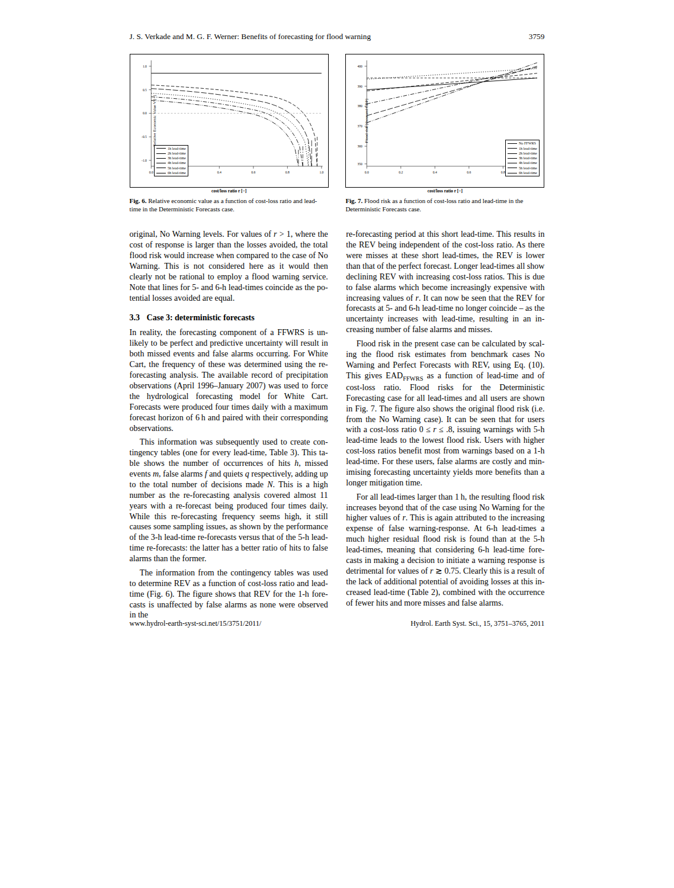J. S. Verkade and M. G. F. Werner: Benefits of forecasting for flood warning
3759
Relative Economic Value V [−]
1.0 0.5 0.0 -0.5 -1.0 0.0 0.2 0.4 0.6 0.8 1.0
1h lead-time
2h lead-time
3h lead-time
4h lead-time
5h lead-time
6h lead-time
cost/loss ratio r [−]
Fig. 6. Relative economic value as a function of cost-loss ratio and lead-time in the Deterministic Forecasts case.
Flood risk [thousand GBP]
400 390 380 370 360 350 0.0 0.2 0.4 0.6 0.8 1.0
No FFWRS
1h lead-time
2h lead-time
3h lead-time
4h lead-time
5h lead-time
6h lead-time
cost/loss ratio r [−]
Fig. 7. Flood risk as a function of cost-loss ratio and lead-time in the Deterministic Forecasts case.
original, No Warning levels. For values of r > 1, where the cost of response is larger than the losses avoided, the total flood risk would increase when compared to the case of No Warning. This is not considered here as it would then clearly not be rational to employ a flood warning service. Note that lines for 5- and 6-h lead-times coincide as the potential losses avoided are equal.
3.3 Case 3: deterministic forecasts
In reality, the forecasting component of a FFWRS is unlikely to be perfect and predictive uncertainty will result in both missed events and false alarms occurring. For White Cart, the frequency of these was determined using the re-forecasting analysis. The available record of precipitation observations (April 1996–January 2007) was used to force the hydrological forecasting model for White Cart. Forecasts were produced four times daily with a maximum forecast horizon of 6 h and paired with their corresponding observations.
This information was subsequently used to create contingency tables (one for every lead-time, Table 3). This table shows the number of occurrences of hits h, missed events m, false alarms f and quiets q respectively, adding up to the total number of decisions made N. This is a high number as the re-forecasting analysis covered almost 11 years with a re-forecast being produced four times daily. While this re-forecasting frequency seems high, it still causes some sampling issues, as shown by the performance of the 3-h lead-time re-forecasts versus that of the 5-h lead-time re-forecasts: the latter has a better ratio of hits to false alarms than the former.
The information from the contingency tables was used to determine REV as a function of cost-loss ratio and lead-time (Fig. 6). The figure shows that REV for the 1-h forecasts is unaffected by false alarms as none were observed in the
re-forecasting period at this short lead-time. This results in the REV being independent of the cost-loss ratio. As there were misses at these short lead-times, the REV is lower than that of the perfect forecast. Longer lead-times all show declining REV with increasing cost-loss ratios. This is due to false alarms which become increasingly expensive with increasing values of r. It can now be seen that the REV for forecasts at 5- and 6-h lead-time no longer coincide – as the uncertainty increases with lead-time, resulting in an increasing number of false alarms and misses.
Flood risk in the present case can be calculated by scaling the flood risk estimates from benchmark cases No Warning and Perfect Forecasts with REV, using Eq. (10). This gives EADFFWRS as a function of lead-time and of cost-loss ratio. Flood risks for the Deterministic Forecasting case for all lead-times and all users are shown in Fig. 7. The figure also shows the original flood risk (i.e. from the No Warning case). It can be seen that for users with a cost-loss ratio 0 ≤ r ≤ .8, issuing warnings with 5-h lead-time leads to the lowest flood risk. Users with higher cost-loss ratios benefit most from warnings based on a 1-h lead-time. For these users, false alarms are costly and minimising forecasting uncertainty yields more benefits than a longer mitigation time.
For all lead-times larger than 1 h, the resulting flood risk increases beyond that of the case using No Warning for the higher values of r. This is again attributed to the increasing expense of false warning-response. At 6-h lead-times a much higher residual flood risk is found than at the 5-h lead-times, meaning that considering 6-h lead-time forecasts in making a decision to initiate a warning response is detrimental for values of r ≳ 0.75. Clearly this is a result of the lack of additional potential of avoiding losses at this increased lead-time (Table 2), combined with the occurrence of fewer hits and more misses and false alarms.
www.hydrol-earth-syst-sci.net/15/3751/2011/
Hydrol. Earth Syst. Sci., 15, 3751–3765, 2011